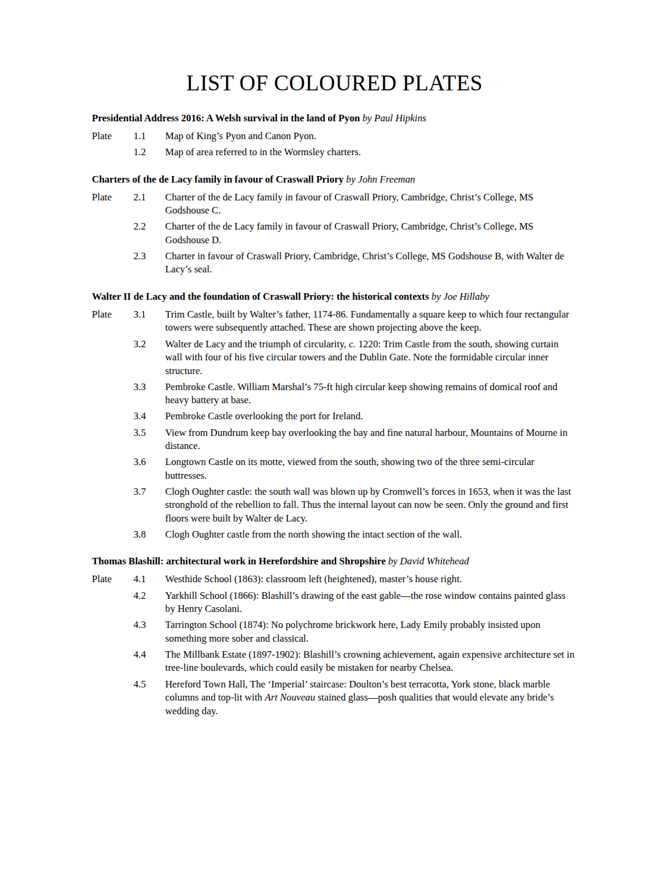LIST OF COLOURED PLATES
Presidential Address 2016: A Welsh survival in the land of Pyon by Paul Hipkins
| Plate | 1.1 | Map of King’s Pyon and Canon Pyon. |
| | 1.2 | Map of area referred to in the Wormsley charters. |
Charters of the de Lacy family in favour of Craswall Priory by John Freeman
| Plate | 2.1 | Charter of the de Lacy family in favour of Craswall Priory, Cambridge, Christ’s College, MS Godshouse C. |
| | 2.2 | Charter of the de Lacy family in favour of Craswall Priory, Cambridge, Christ’s College, MS Godshouse D. |
| | 2.3 | Charter in favour of Craswall Priory, Cambridge, Christ’s College, MS Godshouse B, with Walter de Lacy’s seal. |
Walter II de Lacy and the foundation of Craswall Priory: the historical contexts by Joe Hillaby
| Plate | 3.1 | Trim Castle, built by Walter’s father, 1174-86. Fundamentally a square keep to which four rectangular towers were subsequently attached. These are shown projecting above the keep. |
| | 3.2 | Walter de Lacy and the triumph of circularity, c. 1220: Trim Castle from the south, showing curtain wall with four of his five circular towers and the Dublin Gate. Note the formidable circular inner structure. |
| | 3.3 | Pembroke Castle. William Marshal’s 75-ft high circular keep showing remains of domical roof and heavy battery at base. |
| | 3.4 | Pembroke Castle overlooking the port for Ireland. |
| | 3.5 | View from Dundrum keep bay overlooking the bay and fine natural harbour, Mountains of Mourne in distance. |
| | 3.6 | Longtown Castle on its motte, viewed from the south, showing two of the three semi-circular buttresses. |
| | 3.7 | Clogh Oughter castle: the south wall was blown up by Cromwell’s forces in 1653, when it was the last stronghold of the rebellion to fall. Thus the internal layout can now be seen. Only the ground and first floors were built by Walter de Lacy. |
| | 3.8 | Clogh Oughter castle from the north showing the intact section of the wall. |
Thomas Blashill: architectural work in Herefordshire and Shropshire by David Whitehead
| Plate | 4.1 | Westhide School (1863): classroom left (heightened), master’s house right. |
| | 4.2 | Yarkhill School (1866): Blashill’s drawing of the east gable—the rose window contains painted glass by Henry Casolani. |
| | 4.3 | Tarrington School (1874): No polychrome brickwork here, Lady Emily probably insisted upon something more sober and classical. |
| | 4.4 | The Millbank Estate (1897-1902): Blashill’s crowning achievement, again expensive architecture set in tree-line boulevards, which could easily be mistaken for nearby Chelsea. |
| | 4.5 | Hereford Town Hall, The ‘Imperial’ staircase: Doulton’s best terracotta, York stone, black marble columns and top-lit with Art Nouveau stained glass—posh qualities that would elevate any bride’s wedding day. |